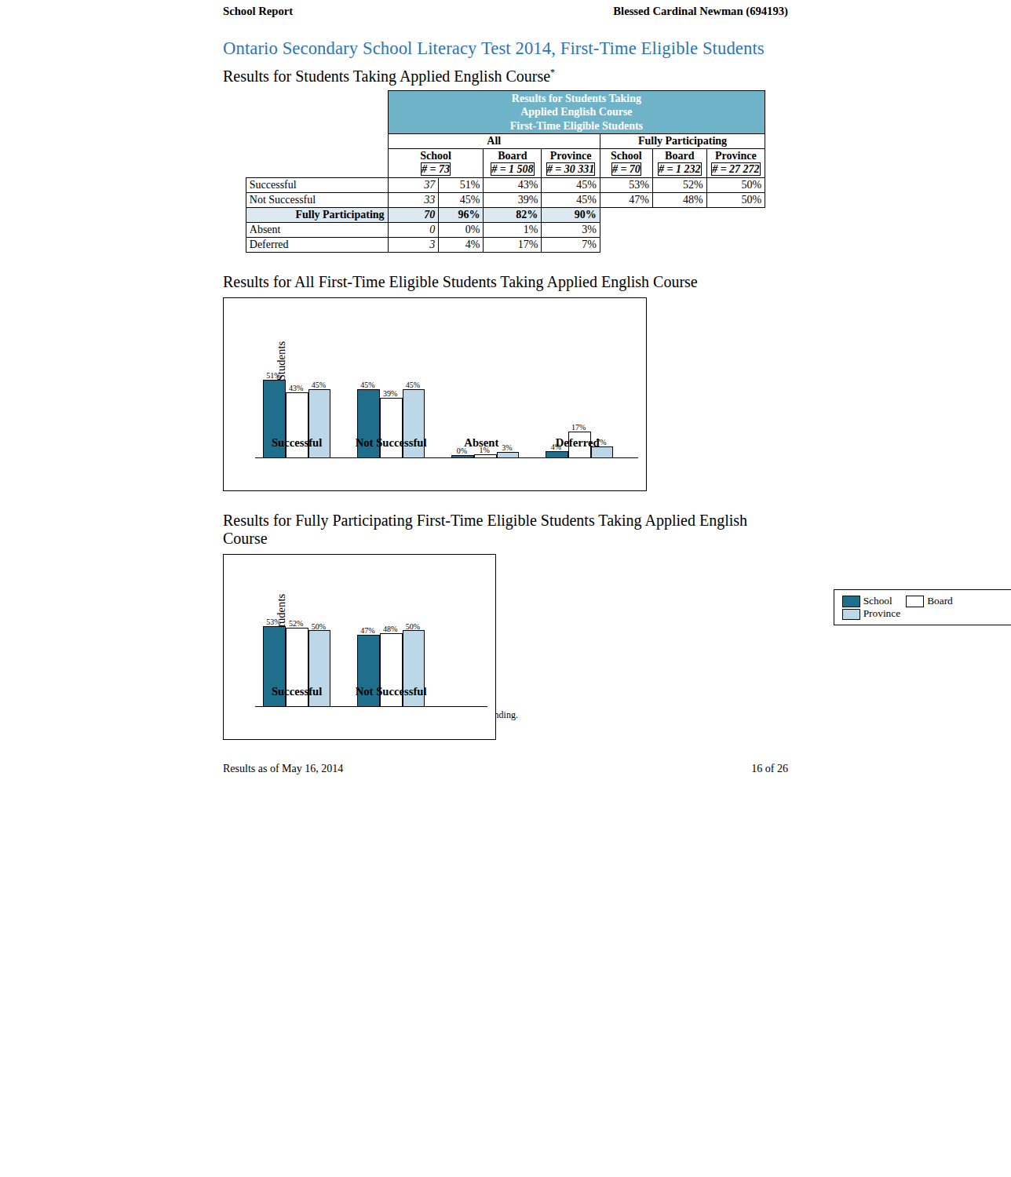School Report
Blessed Cardinal Newman (694193)
Ontario Secondary School Literacy Test 2014, First-Time Eligible Students
Results for Students Taking Applied English Course*
| | Results for Students Taking Applied English Course First-Time Eligible Students |
| | All | Fully Participating |
| | School # = 73 | Board # = 1 508 | Province # = 30 331 | School # = 70 | Board # = 1 232 | Province # = 27 272 |
| Successful | 37 | 51% | 43% | 45% | 53% | 52% | 50% |
| Not Successful | 33 | 45% | 39% | 45% | 47% | 48% | 50% |
| Fully Participating | 70 | 96% | 82% | 90% | | | |
| Absent | 0 | 0% | 1% | 3% | | | |
| Deferred | 3 | 4% | 17% | 7% | | | |
Results for All First-Time Eligible Students Taking Applied English Course
Percentage of Students
51%
43%
45%
Successful
45%
39%
45%
Not Successful
0%
1%
3%
Absent
4%
17%
7%
Deferred
Results for Fully Participating First-Time Eligible Students Taking Applied English Course
Percentage of Students
53%
52%
50%
Successful
47%
48%
50%
Not Successful
School Board Province
*Percentages in tables and bar graphs may not add up to 100, due to rounding.
Results as of May 16, 2014
16 of 26